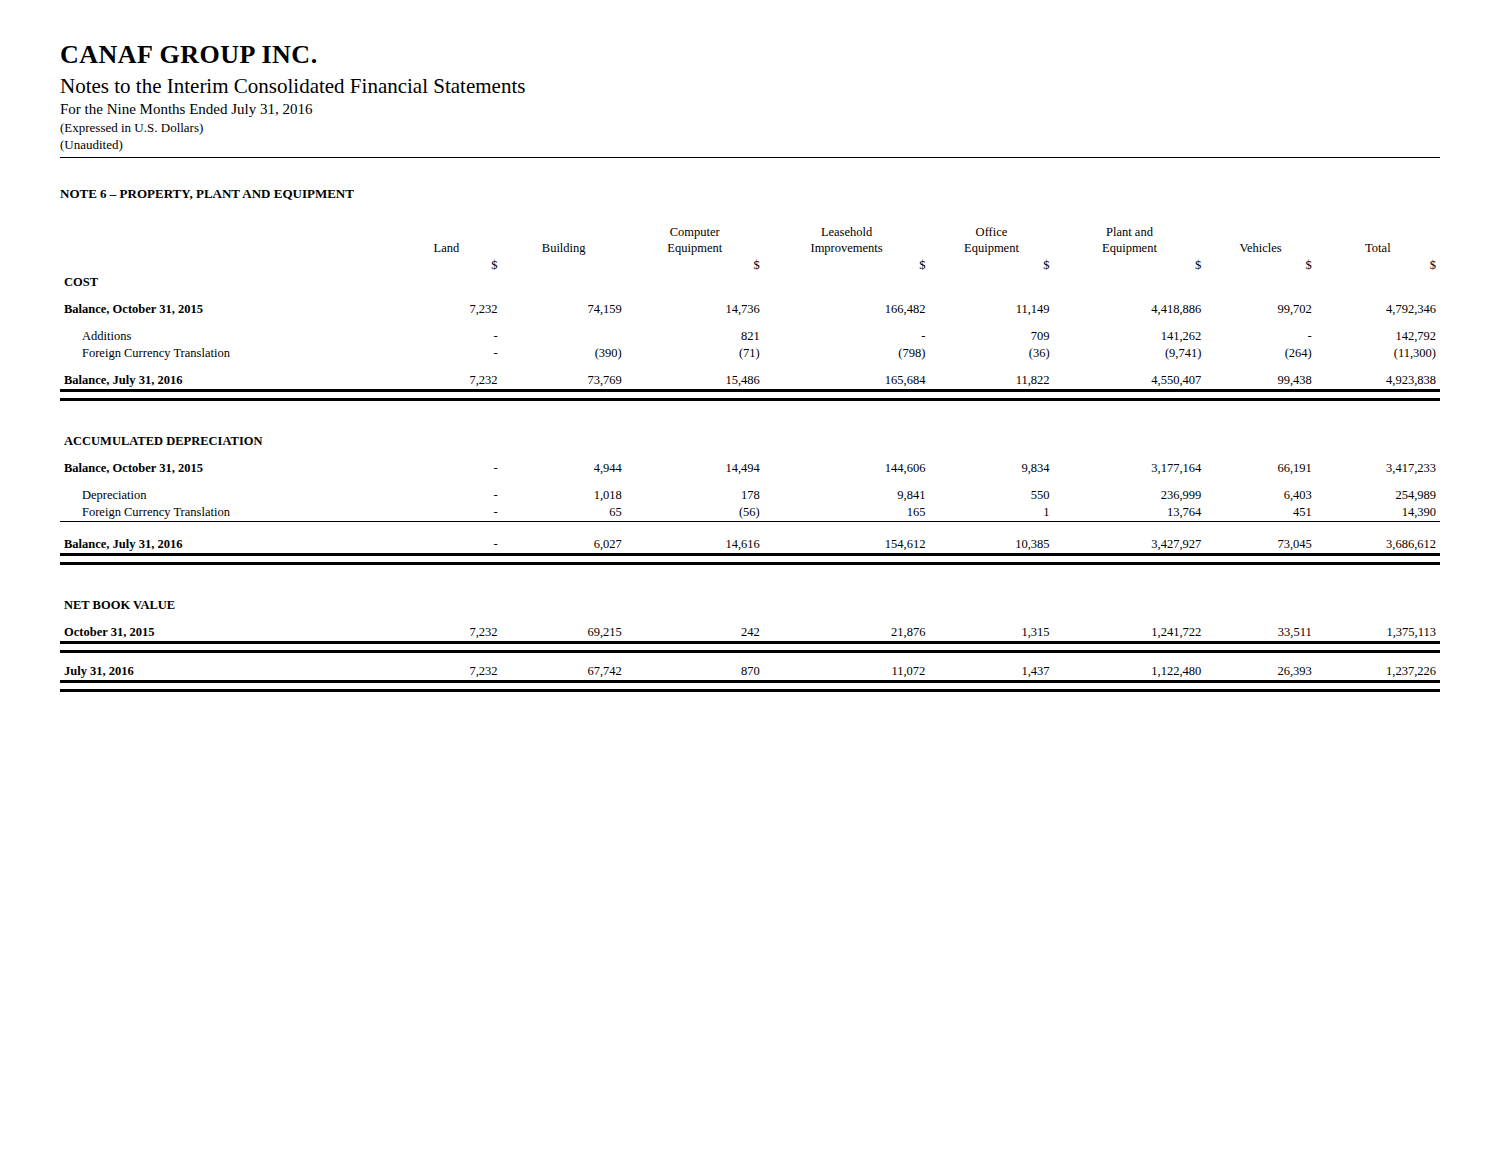CANAF GROUP INC.
Notes to the Interim Consolidated Financial Statements
For the Nine Months Ended July 31, 2016
(Expressed in U.S. Dollars)
(Unaudited)
NOTE 6 – PROPERTY, PLANT AND EQUIPMENT
| | | | Computer | Leasehold | Office | Plant and | | |
| --- | --- | --- | --- | --- | --- | --- | --- | --- |
| | Land | Building | Equipment | Improvements | Equipment | Equipment | Vehicles | Total |
| | $ | | $ | $ | $ | $ | $ | $ |
| COST | |
| Balance, October 31, 2015 | 7,232 | 74,159 | 14,736 | 166,482 | 11,149 | 4,418,886 | 99,702 | 4,792,346 |
| Additions | - | | 821 | - | 709 | 141,262 | - | 142,792 |
| Foreign Currency Translation | - | (390) | (71) | (798) | (36) | (9,741) | (264) | (11,300) |
| Balance, July 31, 2016 | 7,232 | 73,769 | 15,486 | 165,684 | 11,822 | 4,550,407 | 99,438 | 4,923,838 |
| ACCUMULATED DEPRECIATION | |
| Balance, October 31, 2015 | - | 4,944 | 14,494 | 144,606 | 9,834 | 3,177,164 | 66,191 | 3,417,233 |
| Depreciation | - | 1,018 | 178 | 9,841 | 550 | 236,999 | 6,403 | 254,989 |
| Foreign Currency Translation | - | 65 | (56) | 165 | 1 | 13,764 | 451 | 14,390 |
| Balance, July 31, 2016 | - | 6,027 | 14,616 | 154,612 | 10,385 | 3,427,927 | 73,045 | 3,686,612 |
| NET BOOK VALUE | |
| October 31, 2015 | 7,232 | 69,215 | 242 | 21,876 | 1,315 | 1,241,722 | 33,511 | 1,375,113 |
| July 31, 2016 | 7,232 | 67,742 | 870 | 11,072 | 1,437 | 1,122,480 | 26,393 | 1,237,226 |